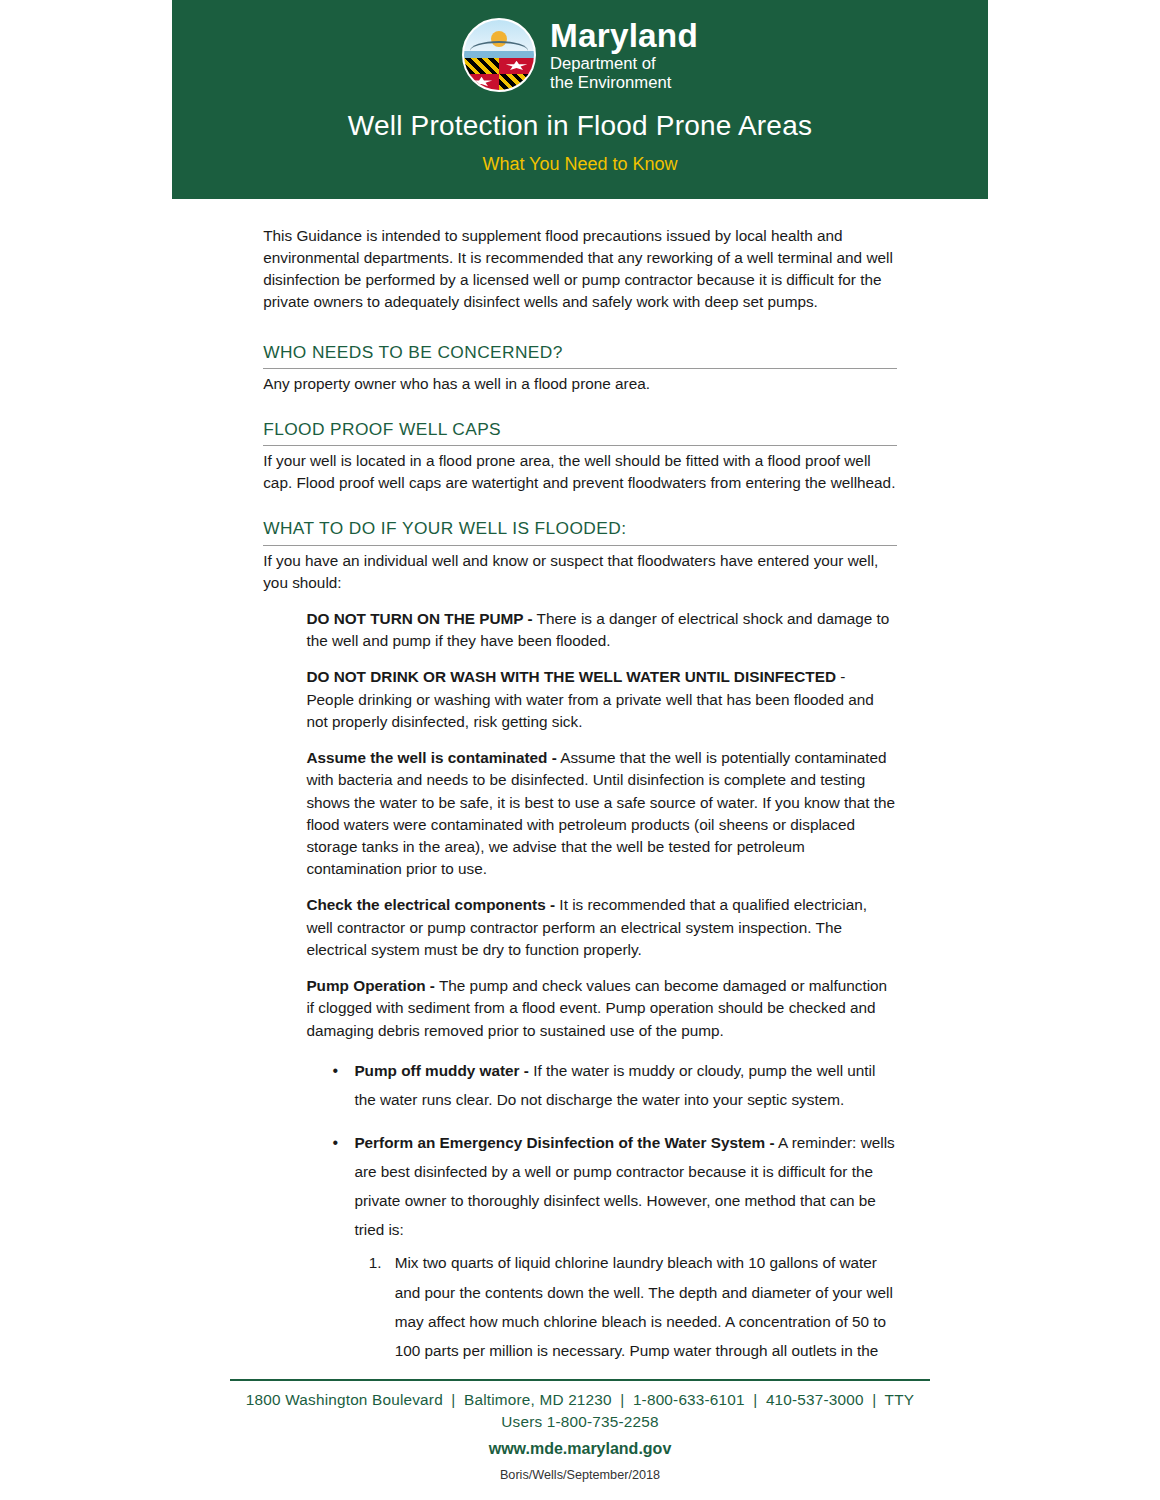Maryland Department of the Environment
Well Protection in Flood Prone Areas
What You Need to Know
This Guidance is intended to supplement flood precautions issued by local health and environmental departments. It is recommended that any reworking of a well terminal and well disinfection be performed by a licensed well or pump contractor because it is difficult for the private owners to adequately disinfect wells and safely work with deep set pumps.
Who needs to be concerned?
Any property owner who has a well in a flood prone area.
Flood proof well caps
If your well is located in a flood prone area, the well should be fitted with a flood proof well cap. Flood proof well caps are watertight and prevent floodwaters from entering the wellhead.
What to do if your well is flooded:
If you have an individual well and know or suspect that floodwaters have entered your well, you should:
DO NOT TURN ON THE PUMP - There is a danger of electrical shock and damage to the well and pump if they have been flooded.
DO NOT DRINK OR WASH WITH THE WELL WATER UNTIL DISINFECTED - People drinking or washing with water from a private well that has been flooded and not properly disinfected, risk getting sick.
Assume the well is contaminated - Assume that the well is potentially contaminated with bacteria and needs to be disinfected. Until disinfection is complete and testing shows the water to be safe, it is best to use a safe source of water. If you know that the flood waters were contaminated with petroleum products (oil sheens or displaced storage tanks in the area), we advise that the well be tested for petroleum contamination prior to use.
Check the electrical components - It is recommended that a qualified electrician, well contractor or pump contractor perform an electrical system inspection. The electrical system must be dry to function properly.
Pump Operation - The pump and check values can become damaged or malfunction if clogged with sediment from a flood event. Pump operation should be checked and damaging debris removed prior to sustained use of the pump.
Pump off muddy water - If the water is muddy or cloudy, pump the well until the water runs clear. Do not discharge the water into your septic system.
Perform an Emergency Disinfection of the Water System - A reminder: wells are best disinfected by a well or pump contractor because it is difficult for the private owner to thoroughly disinfect wells. However, one method that can be tried is:
Mix two quarts of liquid chlorine laundry bleach with 10 gallons of water and pour the contents down the well. The depth and diameter of your well may affect how much chlorine bleach is needed. A concentration of 50 to 100 parts per million is necessary. Pump water through all outlets in the
1800 Washington Boulevard | Baltimore, MD 21230 | 1-800-633-6101 | 410-537-3000 | TTY Users 1-800-735-2258
www.mde.maryland.gov
Boris/Wells/September/2018